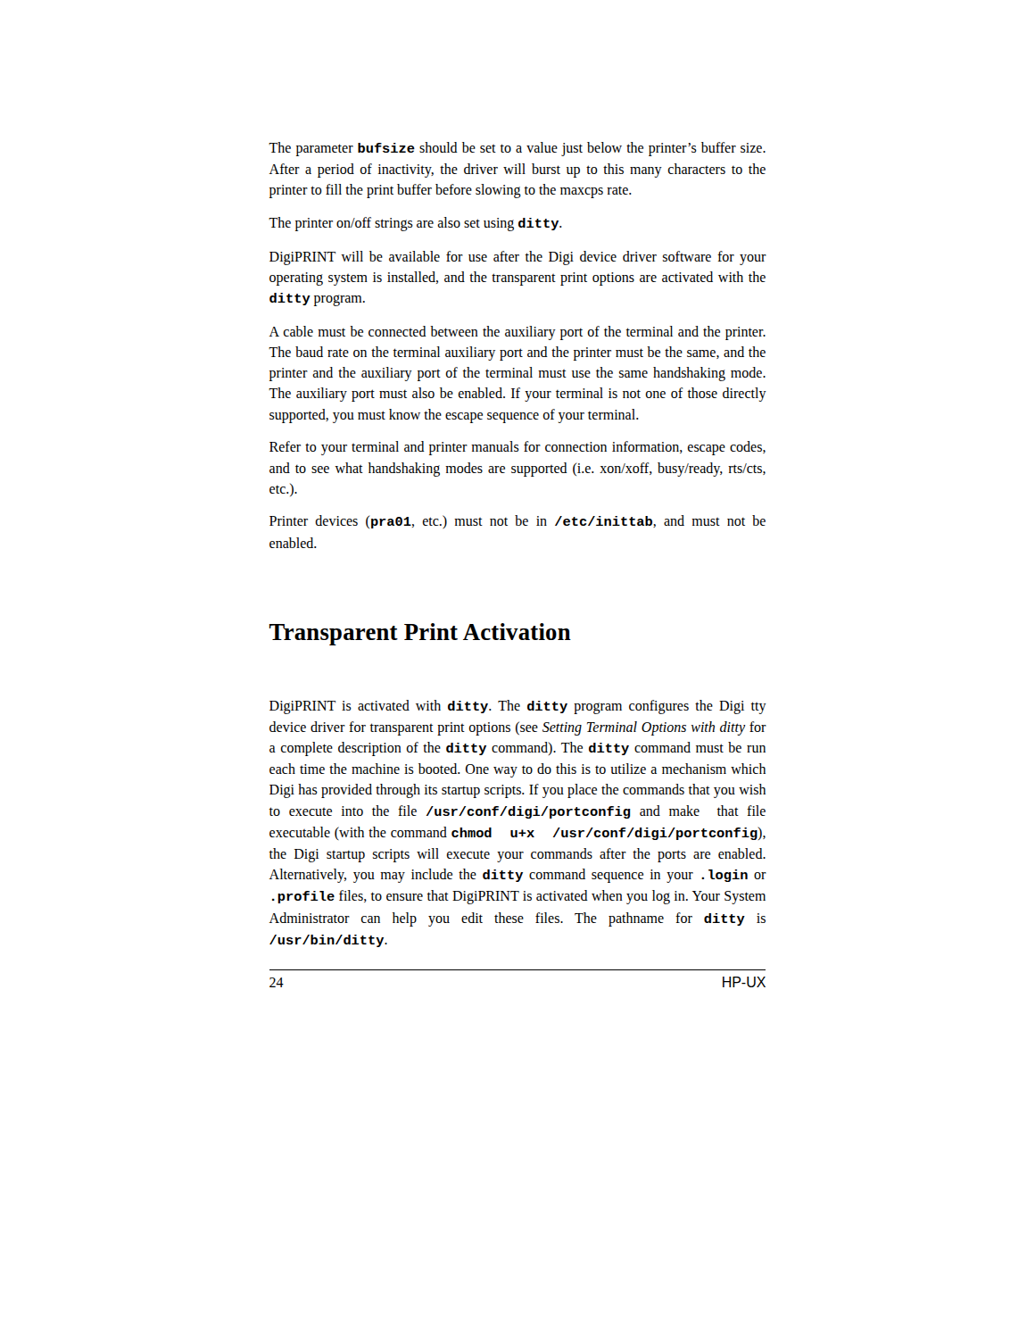The parameter bufsize should be set to a value just below the printer’s buffer size. After a period of inactivity, the driver will burst up to this many characters to the printer to fill the print buffer before slowing to the maxcps rate.
The printer on/off strings are also set using ditty.
DigiPRINT will be available for use after the Digi device driver software for your operating system is installed, and the transparent print options are activated with the ditty program.
A cable must be connected between the auxiliary port of the terminal and the printer. The baud rate on the terminal auxiliary port and the printer must be the same, and the printer and the auxiliary port of the terminal must use the same handshaking mode. The auxiliary port must also be enabled. If your terminal is not one of those directly supported, you must know the escape sequence of your terminal.
Refer to your terminal and printer manuals for connection information, escape codes, and to see what handshaking modes are supported (i.e. xon/xoff, busy/ready, rts/cts, etc.).
Printer devices (pra01, etc.) must not be in /etc/inittab, and must not be enabled.
Transparent Print Activation
DigiPRINT is activated with ditty. The ditty program configures the Digi tty device driver for transparent print options (see Setting Terminal Options with ditty for a complete description of the ditty command). The ditty command must be run each time the machine is booted. One way to do this is to utilize a mechanism which Digi has provided through its startup scripts. If you place the commands that you wish to execute into the file /usr/conf/digi/portconfig and make that file executable (with the command chmod u+x /usr/conf/digi/portconfig), the Digi startup scripts will execute your commands after the ports are enabled. Alternatively, you may include the ditty command sequence in your .login or .profile files, to ensure that DigiPRINT is activated when you log in. Your System Administrator can help you edit these files. The pathname for ditty is /usr/bin/ditty.
24 HP-UX